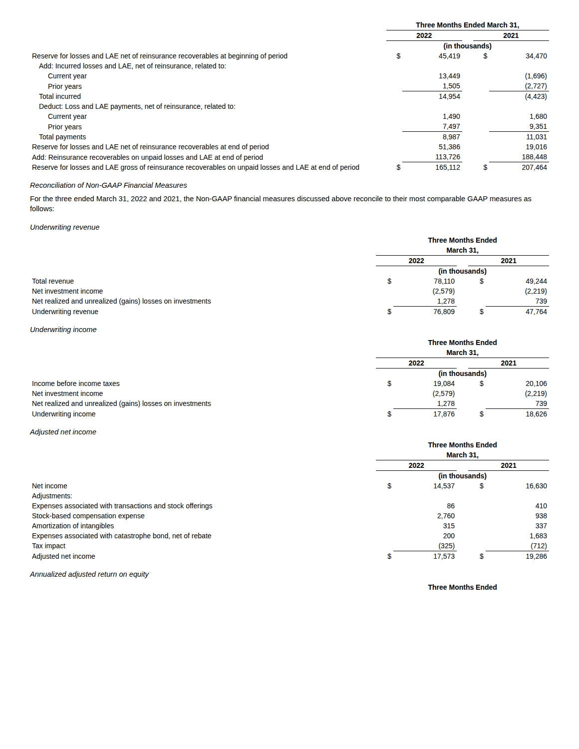| | | Three Months Ended March 31, |
| | | 2022 | | 2021 |
| | | (in thousands) |
| Reserve for losses and LAE net of reinsurance recoverables at beginning of period | | $ | 45,419 | | $ | 34,470 |
| Add: Incurred losses and LAE, net of reinsurance, related to: | | | | | | |
| Current year | | | 13,449 | | | (1,696) |
| Prior years | | | 1,505 | | | (2,727) |
| Total incurred | | | 14,954 | | | (4,423) |
| Deduct: Loss and LAE payments, net of reinsurance, related to: | | | | | | |
| Current year | | | 1,490 | | | 1,680 |
| Prior years | | | 7,497 | | | 9,351 |
| Total payments | | | 8,987 | | | 11,031 |
| Reserve for losses and LAE net of reinsurance recoverables at end of period | | | 51,386 | | | 19,016 |
| Add: Reinsurance recoverables on unpaid losses and LAE at end of period | | | 113,726 | | | 188,448 |
| Reserve for losses and LAE gross of reinsurance recoverables on unpaid losses and LAE at end of period | | $ | 165,112 | | $ | 207,464 |
Reconciliation of Non-GAAP Financial Measures
For the three ended March 31, 2022 and 2021, the Non-GAAP financial measures discussed above reconcile to their most comparable GAAP measures as follows:
Underwriting revenue
| | | Three Months Ended |
| | | March 31, |
| | | 2022 | | 2021 |
| | | (in thousands) |
| Total revenue | | $ | 78,110 | | $ | 49,244 |
| Net investment income | | | (2,579) | | | (2,219) |
| Net realized and unrealized (gains) losses on investments | | | 1,278 | | | 739 |
| Underwriting revenue | | $ | 76,809 | | $ | 47,764 |
Underwriting income
| | | Three Months Ended |
| | | March 31, |
| | | 2022 | | 2021 |
| | | (in thousands) |
| Income before income taxes | | $ | 19,084 | | $ | 20,106 |
| Net investment income | | | (2,579) | | | (2,219) |
| Net realized and unrealized (gains) losses on investments | | | 1,278 | | | 739 |
| Underwriting income | | $ | 17,876 | | $ | 18,626 |
Adjusted net income
| | | Three Months Ended |
| | | March 31, |
| | | 2022 | | 2021 |
| | | (in thousands) |
| Net income | | $ | 14,537 | | $ | 16,630 |
| Adjustments: | | | | | | |
| Expenses associated with transactions and stock offerings | | | 86 | | | 410 |
| Stock-based compensation expense | | | 2,760 | | | 938 |
| Amortization of intangibles | | | 315 | | | 337 |
| Expenses associated with catastrophe bond, net of rebate | | | 200 | | | 1,683 |
| Tax impact | | | (325) | | | (712) |
| Adjusted net income | | $ | 17,573 | | $ | 19,286 |
Annualized adjusted return on equity
| | | Three Months Ended |